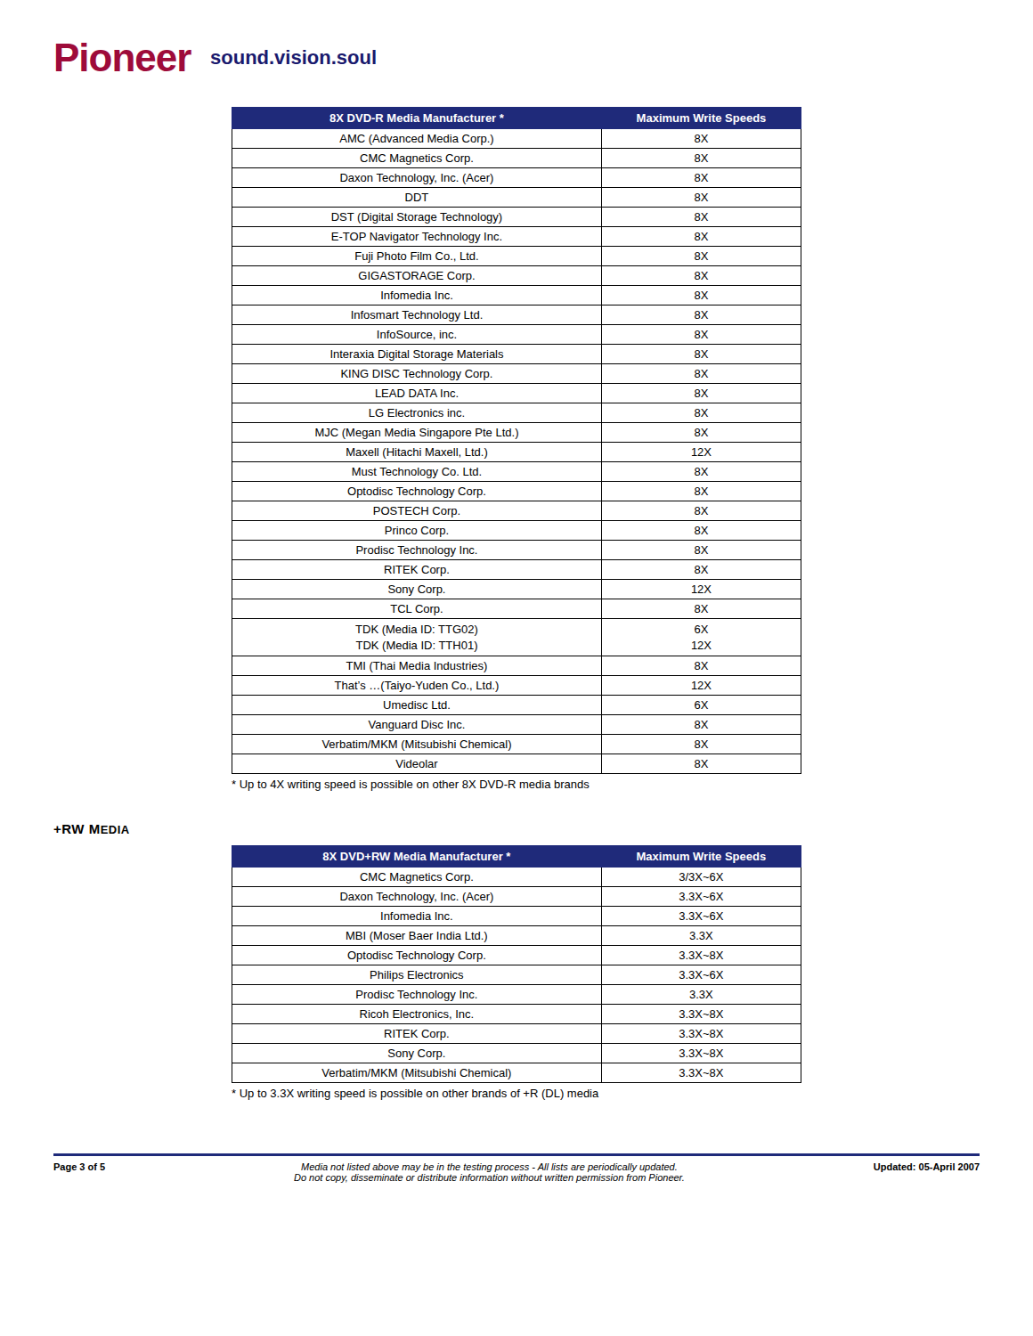Pioneer sound.vision.soul
| 8X DVD-R Media Manufacturer * | Maximum Write Speeds |
| --- | --- |
| AMC (Advanced Media Corp.) | 8X |
| CMC Magnetics Corp. | 8X |
| Daxon Technology, Inc. (Acer) | 8X |
| DDT | 8X |
| DST (Digital Storage Technology) | 8X |
| E-TOP Navigator Technology Inc. | 8X |
| Fuji Photo Film Co., Ltd. | 8X |
| GIGASTORAGE Corp. | 8X |
| Infomedia Inc. | 8X |
| Infosmart Technology Ltd. | 8X |
| InfoSource, inc. | 8X |
| Interaxia Digital Storage Materials | 8X |
| KING DISC Technology Corp. | 8X |
| LEAD DATA Inc. | 8X |
| LG Electronics inc. | 8X |
| MJC (Megan Media Singapore Pte Ltd.) | 8X |
| Maxell (Hitachi Maxell, Ltd.) | 12X |
| Must Technology Co. Ltd. | 8X |
| Optodisc Technology Corp. | 8X |
| POSTECH Corp. | 8X |
| Princo Corp. | 8X |
| Prodisc Technology Inc. | 8X |
| RITEK Corp. | 8X |
| Sony Corp. | 12X |
| TCL Corp. | 8X |
| TDK (Media ID: TTG02) TDK (Media ID: TTH01) | 6X 12X |
| TMI (Thai Media Industries) | 8X |
| That’s …(Taiyo-Yuden Co., Ltd.) | 12X |
| Umedisc Ltd. | 6X |
| Vanguard Disc Inc. | 8X |
| Verbatim/MKM (Mitsubishi Chemical) | 8X |
| Videolar | 8X |
* Up to 4X writing speed is possible on other 8X DVD-R media brands
+RW MEDIA
| 8X DVD+RW Media Manufacturer * | Maximum Write Speeds |
| --- | --- |
| CMC Magnetics Corp. | 3/3X~6X |
| Daxon Technology, Inc. (Acer) | 3.3X~6X |
| Infomedia Inc. | 3.3X~6X |
| MBI (Moser Baer India Ltd.) | 3.3X |
| Optodisc Technology Corp. | 3.3X~8X |
| Philips Electronics | 3.3X~6X |
| Prodisc Technology Inc. | 3.3X |
| Ricoh Electronics, Inc. | 3.3X~8X |
| RITEK Corp. | 3.3X~8X |
| Sony Corp. | 3.3X~8X |
| Verbatim/MKM (Mitsubishi Chemical) | 3.3X~8X |
* Up to 3.3X writing speed is possible on other brands of +R (DL) media
Page 3 of 5
Media not listed above may be in the testing process - All lists are periodically updated.
Do not copy, disseminate or distribute information without written permission from Pioneer.
Updated: 05-April 2007